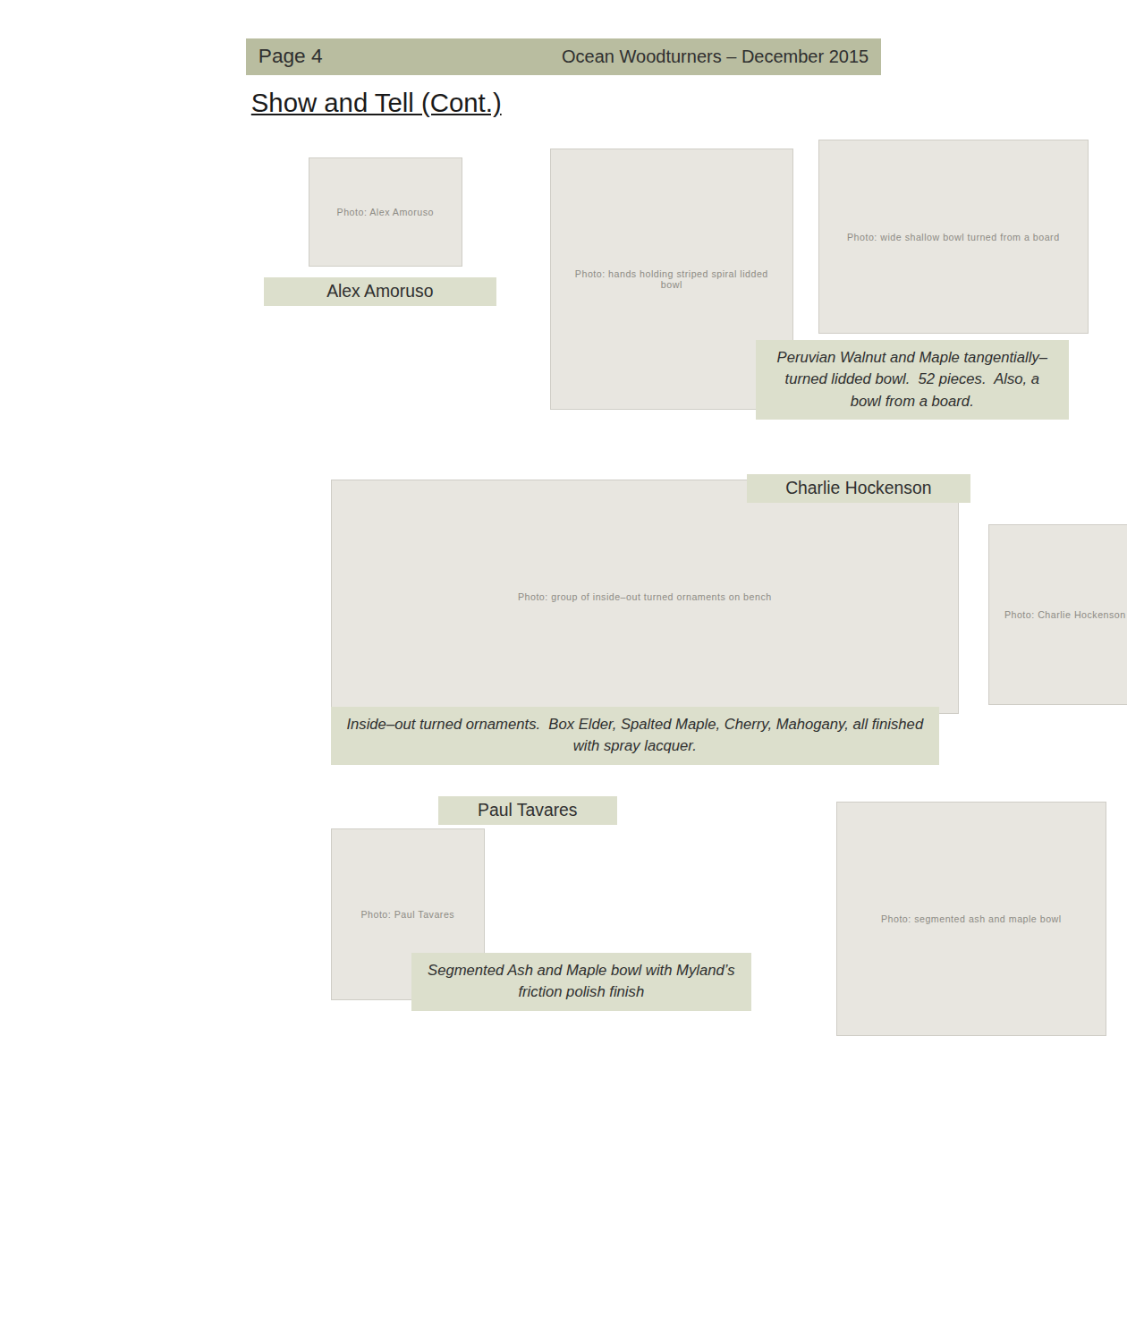Page 4
Ocean Woodturners – December 2015
Show and Tell (Cont.)
Photo: Alex Amoruso
Alex Amoruso
Photo: hands holding striped spiral lidded bowl
Photo: wide shallow bowl turned from a board
Peruvian Walnut and Maple tangentially–turned lidded bowl. 52 pieces. Also, a bowl from a board.
Photo: group of inside–out turned ornaments on bench
Charlie Hockenson
Photo: Charlie Hockenson
Inside–out turned ornaments. Box Elder, Spalted Maple, Cherry, Mahogany, all finished with spray lacquer.
Photo: Paul Tavares
Paul Tavares
Segmented Ash and Maple bowl with Myland’s friction polish finish
Photo: segmented ash and maple bowl